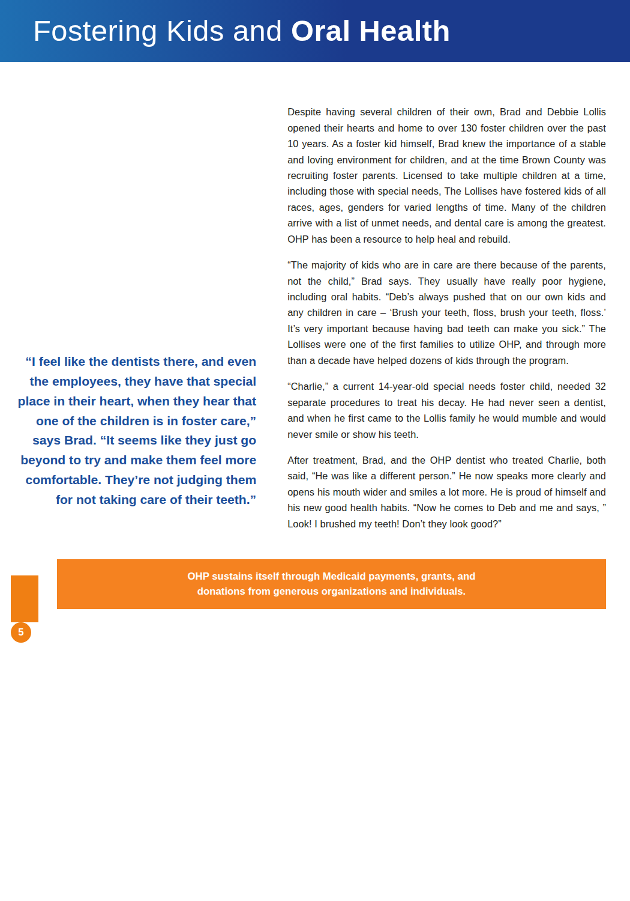Fostering Kids and Oral Health
“I feel like the dentists there, and even the employees, they have that special place in their heart, when they hear that one of the children is in foster care,” says Brad. “It seems like they just go beyond to try and make them feel more comfortable. They’re not judging them for not taking care of their teeth.”
Despite having several children of their own, Brad and Debbie Lollis opened their hearts and home to over 130 foster children over the past 10 years. As a foster kid himself, Brad knew the importance of a stable and loving environment for children, and at the time Brown County was recruiting foster parents. Licensed to take multiple children at a time, including those with special needs, The Lollises have fostered kids of all races, ages, genders for varied lengths of time. Many of the children arrive with a list of unmet needs, and dental care is among the greatest. OHP has been a resource to help heal and rebuild.
“The majority of kids who are in care are there because of the parents, not the child,” Brad says. They usually have really poor hygiene, including oral habits. “Deb’s always pushed that on our own kids and any children in care – ‘Brush your teeth, floss, brush your teeth, floss.’ It’s very important because having bad teeth can make you sick.” The Lollises were one of the first families to utilize OHP, and through more than a decade have helped dozens of kids through the program.
“Charlie,” a current 14-year-old special needs foster child, needed 32 separate procedures to treat his decay. He had never seen a dentist, and when he first came to the Lollis family he would mumble and would never smile or show his teeth.
After treatment, Brad, and the OHP dentist who treated Charlie, both said, “He was like a different person.” He now speaks more clearly and opens his mouth wider and smiles a lot more. He is proud of himself and his new good health habits. “Now he comes to Deb and me and says, ” Look! I brushed my teeth! Don’t they look good?”
OHP sustains itself through Medicaid payments, grants, and
donations from generous organizations and individuals.
5